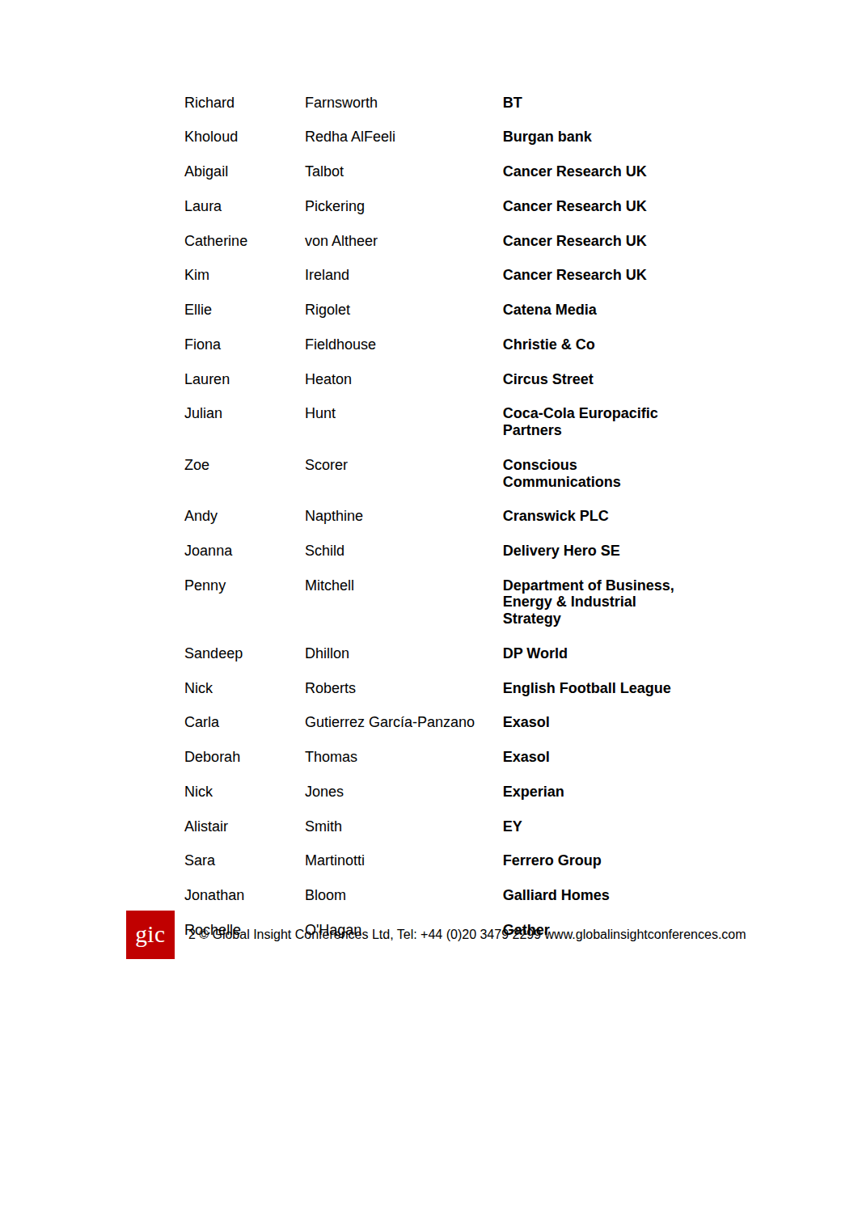| Richard | Farnsworth | BT |
| Kholoud | Redha AlFeeli | Burgan bank |
| Abigail | Talbot | Cancer Research UK |
| Laura | Pickering | Cancer Research UK |
| Catherine | von Altheer | Cancer Research UK |
| Kim | Ireland | Cancer Research UK |
| Ellie | Rigolet | Catena Media |
| Fiona | Fieldhouse | Christie & Co |
| Lauren | Heaton | Circus Street |
| Julian | Hunt | Coca-Cola Europacific Partners |
| Zoe | Scorer | Conscious Communications |
| Andy | Napthine | Cranswick PLC |
| Joanna | Schild | Delivery Hero SE |
| Penny | Mitchell | Department of Business, Energy & Industrial Strategy |
| Sandeep | Dhillon | DP World |
| Nick | Roberts | English Football League |
| Carla | Gutierrez García-Panzano | Exasol |
| Deborah | Thomas | Exasol |
| Nick | Jones | Experian |
| Alistair | Smith | EY |
| Sara | Martinotti | Ferrero Group |
| Jonathan | Bloom | Galliard Homes |
| Rochelle | O'Hagan | Gather |
gic
2 © Global Insight Conferences Ltd, Tel: +44 (0)20 3479 2299 www.globalinsightconferences.com